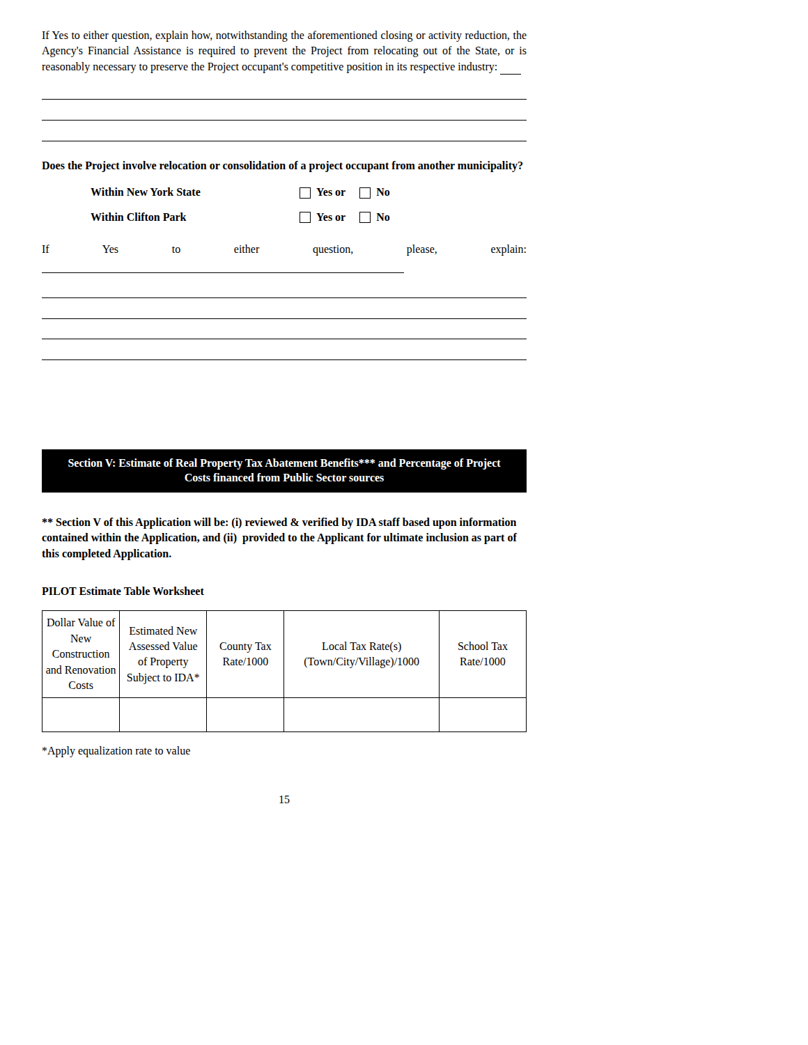If Yes to either question, explain how, notwithstanding the aforementioned closing or activity reduction, the Agency's Financial Assistance is required to prevent the Project from relocating out of the State, or is reasonably necessary to preserve the Project occupant's competitive position in its respective industry:
Does the Project involve relocation or consolidation of a project occupant from another municipality?
Within New York State Yes or No
Within Clifton Park Yes or No
If Yes to either question, please, explain:
Section V: Estimate of Real Property Tax Abatement Benefits*** and Percentage of Project Costs financed from Public Sector sources
** Section V of this Application will be: (i) reviewed & verified by IDA staff based upon information contained within the Application, and (ii) provided to the Applicant for ultimate inclusion as part of this completed Application.
PILOT Estimate Table Worksheet
| Dollar Value of New Construction and Renovation Costs | Estimated New Assessed Value of Property Subject to IDA* | County Tax Rate/1000 | Local Tax Rate(s) (Town/City/Village)/1000 | School Tax Rate/1000 |
| --- | --- | --- | --- | --- |
*Apply equalization rate to value
15